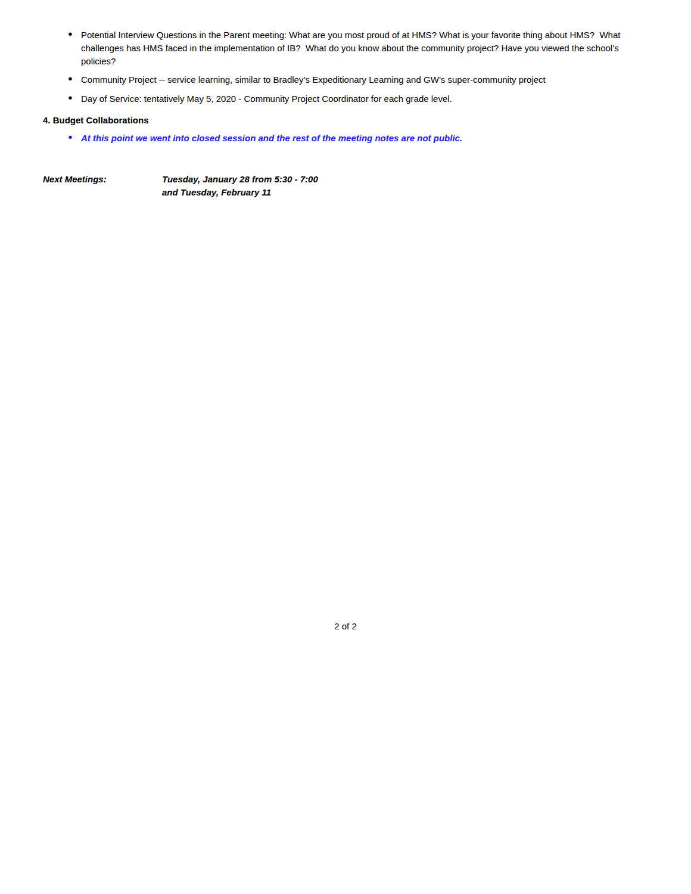Potential Interview Questions in the Parent meeting: What are you most proud of at HMS? What is your favorite thing about HMS? What challenges has HMS faced in the implementation of IB? What do you know about the community project? Have you viewed the school’s policies?
Community Project -- service learning, similar to Bradley’s Expeditionary Learning and GW’s super-community project
Day of Service: tentatively May 5, 2020 - Community Project Coordinator for each grade level.
4. Budget Collaborations
At this point we went into closed session and the rest of the meeting notes are not public.
Next Meetings:
Tuesday, January 28 from 5:30 - 7:00
and Tuesday, February 11
2 of 2